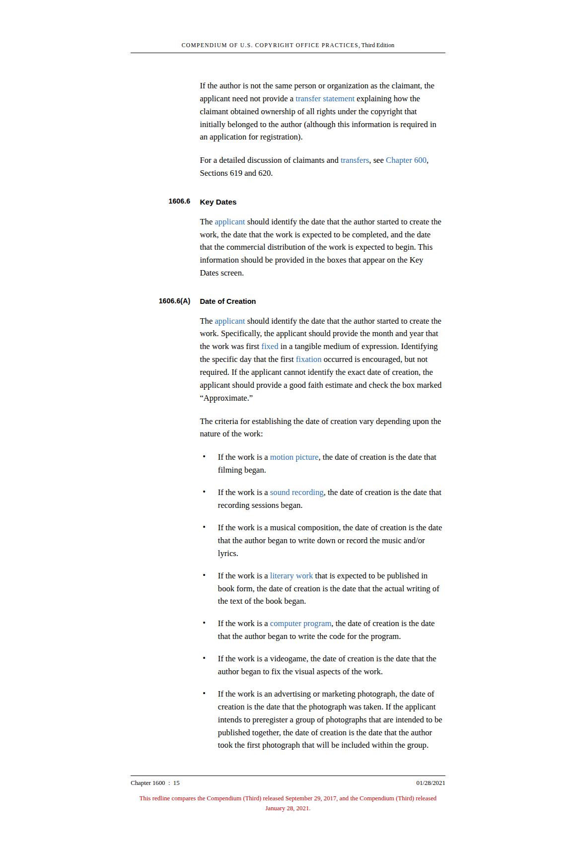COMPENDIUM OF U.S. COPYRIGHT OFFICE PRACTICES, Third Edition
If the author is not the same person or organization as the claimant, the applicant need not provide a transfer statement explaining how the claimant obtained ownership of all rights under the copyright that initially belonged to the author (although this information is required in an application for registration).
For a detailed discussion of claimants and transfers, see Chapter 600, Sections 619 and 620.
1606.6
Key Dates
The applicant should identify the date that the author started to create the work, the date that the work is expected to be completed, and the date that the commercial distribution of the work is expected to begin. This information should be provided in the boxes that appear on the Key Dates screen.
1606.6(A)
Date of Creation
The applicant should identify the date that the author started to create the work. Specifically, the applicant should provide the month and year that the work was first fixed in a tangible medium of expression. Identifying the specific day that the first fixation occurred is encouraged, but not required. If the applicant cannot identify the exact date of creation, the applicant should provide a good faith estimate and check the box marked “Approximate.”
The criteria for establishing the date of creation vary depending upon the nature of the work:
If the work is a motion picture, the date of creation is the date that filming began.
If the work is a sound recording, the date of creation is the date that recording sessions began.
If the work is a musical composition, the date of creation is the date that the author began to write down or record the music and/or lyrics.
If the work is a literary work that is expected to be published in book form, the date of creation is the date that the actual writing of the text of the book began.
If the work is a computer program, the date of creation is the date that the author began to write the code for the program.
If the work is a videogame, the date of creation is the date that the author began to fix the visual aspects of the work.
If the work is an advertising or marketing photograph, the date of creation is the date that the photograph was taken. If the applicant intends to preregister a group of photographs that are intended to be published together, the date of creation is the date that the author took the first photograph that will be included within the group.
Chapter 1600 : 15
01/28/2021
This redline compares the Compendium (Third) released September 29, 2017, and the Compendium (Third) released January 28, 2021.